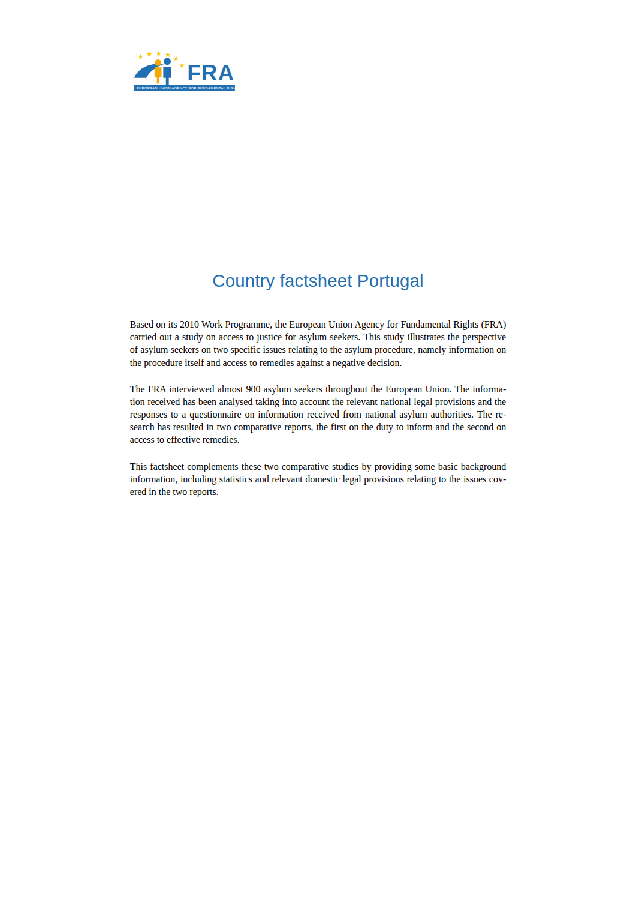FRA EUROPEAN UNION AGENCY FOR FUNDAMENTAL RIGHTS
Country factsheet Portugal
Based on its 2010 Work Programme, the European Union Agency for Fundamental Rights (FRA) carried out a study on access to justice for asylum seekers. This study illustrates the perspective of asylum seekers on two specific issues relating to the asylum procedure, namely information on the procedure itself and access to remedies against a negative decision.
The FRA interviewed almost 900 asylum seekers throughout the European Union. The information received has been analysed taking into account the relevant national legal provisions and the responses to a questionnaire on information received from national asylum authorities. The research has resulted in two comparative reports, the first on the duty to inform and the second on access to effective remedies.
This factsheet complements these two comparative studies by providing some basic background information, including statistics and relevant domestic legal provisions relating to the issues covered in the two reports.